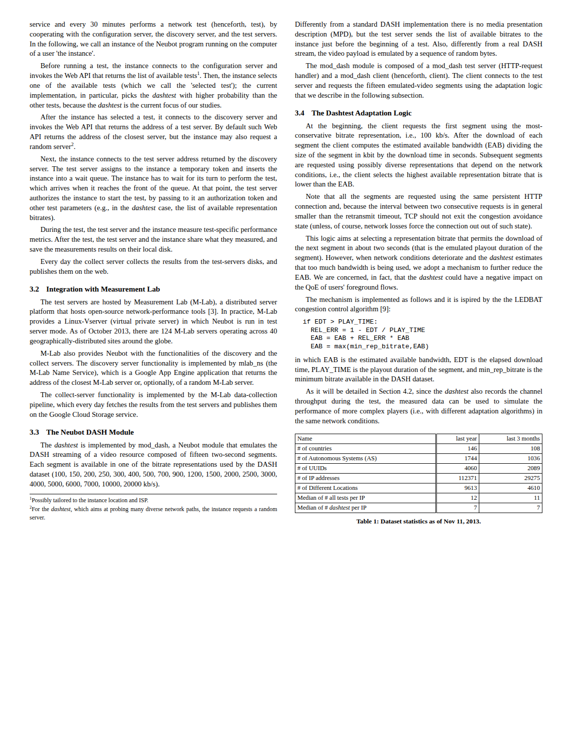service and every 30 minutes performs a network test (henceforth, test), by cooperating with the configuration server, the discovery server, and the test servers. In the following, we call an instance of the Neubot program running on the computer of a user 'the instance'.
Before running a test, the instance connects to the configuration server and invokes the Web API that returns the list of available tests1. Then, the instance selects one of the available tests (which we call the 'selected test'); the current implementation, in particular, picks the dashtest with higher probability than the other tests, because the dashtest is the current focus of our studies.
After the instance has selected a test, it connects to the discovery server and invokes the Web API that returns the address of a test server. By default such Web API returns the address of the closest server, but the instance may also request a random server2.
Next, the instance connects to the test server address returned by the discovery server. The test server assigns to the instance a temporary token and inserts the instance into a wait queue. The instance has to wait for its turn to perform the test, which arrives when it reaches the front of the queue. At that point, the test server authorizes the instance to start the test, by passing to it an authorization token and other test parameters (e.g., in the dashtest case, the list of available representation bitrates).
During the test, the test server and the instance measure test-specific performance metrics. After the test, the test server and the instance share what they measured, and save the measurements results on their local disk.
Every day the collect server collects the results from the test-servers disks, and publishes them on the web.
3.2 Integration with Measurement Lab
The test servers are hosted by Measurement Lab (M-Lab), a distributed server platform that hosts open-source network-performance tools [3]. In practice, M-Lab provides a Linux-Vserver (virtual private server) in which Neubot is run in test server mode. As of October 2013, there are 124 M-Lab servers operating across 40 geographically-distributed sites around the globe.
M-Lab also provides Neubot with the functionalities of the discovery and the collect servers. The discovery server functionality is implemented by mlab_ns (the M-Lab Name Service), which is a Google App Engine application that returns the address of the closest M-Lab server or, optionally, of a random M-Lab server.
The collect-server functionality is implemented by the M-Lab data-collection pipeline, which every day fetches the results from the test servers and publishes them on the Google Cloud Storage service.
3.3 The Neubot DASH Module
The dashtest is implemented by mod_dash, a Neubot module that emulates the DASH streaming of a video resource composed of fifteen two-second segments. Each segment is available in one of the bitrate representations used by the DASH dataset (100, 150, 200, 250, 300, 400, 500, 700, 900, 1200, 1500, 2000, 2500, 3000, 4000, 5000, 6000, 7000, 10000, 20000 kb/s).
1Possibly tailored to the instance location and ISP.
2For the dashtest, which aims at probing many diverse network paths, the instance requests a random server.
Differently from a standard DASH implementation there is no media presentation description (MPD), but the test server sends the list of available bitrates to the instance just before the beginning of a test. Also, differently from a real DASH stream, the video payload is emulated by a sequence of random bytes.
The mod_dash module is composed of a mod_dash test server (HTTP-request handler) and a mod_dash client (henceforth, client). The client connects to the test server and requests the fifteen emulated-video segments using the adaptation logic that we describe in the following subsection.
3.4 The Dashtest Adaptation Logic
At the beginning, the client requests the first segment using the most-conservative bitrate representation, i.e., 100 kb/s. After the download of each segment the client computes the estimated available bandwidth (EAB) dividing the size of the segment in kbit by the download time in seconds. Subsequent segments are requested using possibly diverse representations that depend on the network conditions, i.e., the client selects the highest available representation bitrate that is lower than the EAB.
Note that all the segments are requested using the same persistent HTTP connection and, because the interval between two consecutive requests is in general smaller than the retransmit timeout, TCP should not exit the congestion avoidance state (unless, of course, network losses force the connection out out of such state).
This logic aims at selecting a representation bitrate that permits the download of the next segment in about two seconds (that is the emulated playout duration of the segment). However, when network conditions deteriorate and the dashtest estimates that too much bandwidth is being used, we adopt a mechanism to further reduce the EAB. We are concerned, in fact, that the dashtest could have a negative impact on the QoE of users' foreground flows.
The mechanism is implemented as follows and it is ispired by the the LEDBAT congestion control algorithm [9]:
if EDT > PLAY_TIME: REL_ERR = 1 - EDT / PLAY_TIME EAB = EAB + REL_ERR * EAB EAB = max(min_rep_bitrate,EAB)
in which EAB is the estimated available bandwidth, EDT is the elapsed download time, PLAY_TIME is the playout duration of the segment, and min_rep_bitrate is the minimum bitrate available in the DASH dataset.
As it will be detailed in Section 4.2, since the dashtest also records the channel throughput during the test, the measured data can be used to simulate the performance of more complex players (i.e., with different adaptation algorithms) in the same network conditions.
| Name | last year | last 3 months |
| --- | --- | --- |
| # of countries | 146 | 108 |
| # of Autonomous Systems (AS) | 1744 | 1036 |
| # of UUIDs | 4060 | 2089 |
| # of IP addresses | 112371 | 29275 |
| # of Different Locations | 9613 | 4610 |
| Median of # all tests per IP | 12 | 11 |
| Median of # dashtest per IP | 7 | 7 |
Table 1: Dataset statistics as of Nov 11, 2013.